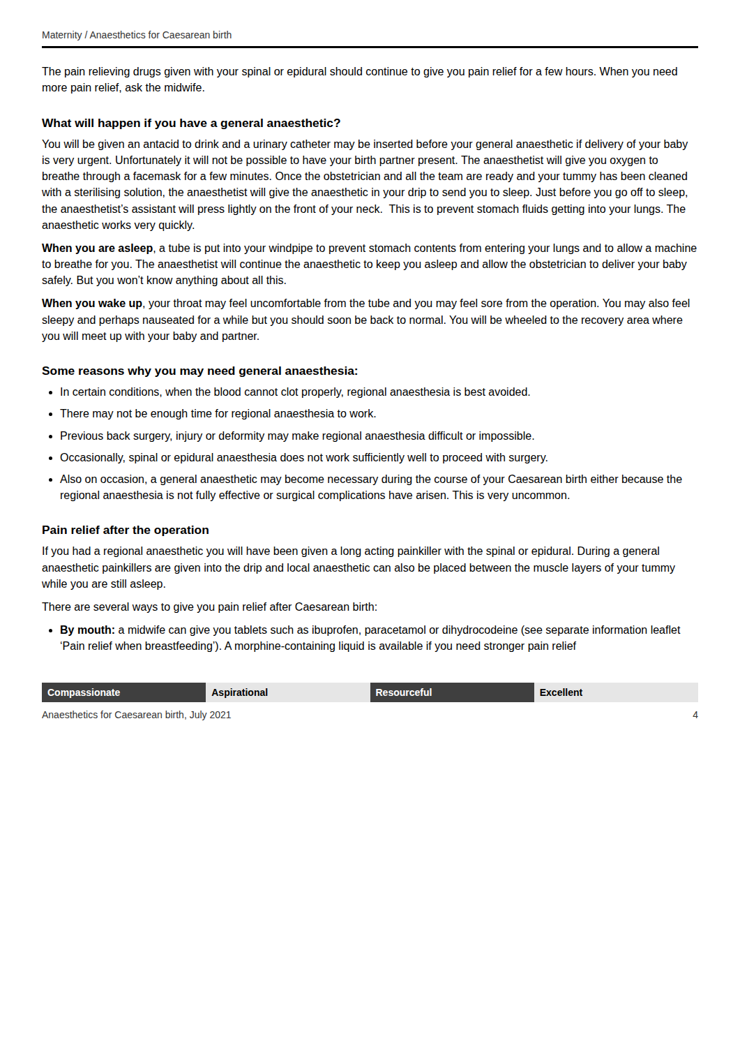Maternity / Anaesthetics for Caesarean birth
The pain relieving drugs given with your spinal or epidural should continue to give you pain relief for a few hours. When you need more pain relief, ask the midwife.
What will happen if you have a general anaesthetic?
You will be given an antacid to drink and a urinary catheter may be inserted before your general anaesthetic if delivery of your baby is very urgent. Unfortunately it will not be possible to have your birth partner present. The anaesthetist will give you oxygen to breathe through a facemask for a few minutes. Once the obstetrician and all the team are ready and your tummy has been cleaned with a sterilising solution, the anaesthetist will give the anaesthetic in your drip to send you to sleep. Just before you go off to sleep, the anaesthetist’s assistant will press lightly on the front of your neck. This is to prevent stomach fluids getting into your lungs. The anaesthetic works very quickly.
When you are asleep, a tube is put into your windpipe to prevent stomach contents from entering your lungs and to allow a machine to breathe for you. The anaesthetist will continue the anaesthetic to keep you asleep and allow the obstetrician to deliver your baby safely. But you won’t know anything about all this.
When you wake up, your throat may feel uncomfortable from the tube and you may feel sore from the operation. You may also feel sleepy and perhaps nauseated for a while but you should soon be back to normal. You will be wheeled to the recovery area where you will meet up with your baby and partner.
Some reasons why you may need general anaesthesia:
In certain conditions, when the blood cannot clot properly, regional anaesthesia is best avoided.
There may not be enough time for regional anaesthesia to work.
Previous back surgery, injury or deformity may make regional anaesthesia difficult or impossible.
Occasionally, spinal or epidural anaesthesia does not work sufficiently well to proceed with surgery.
Also on occasion, a general anaesthetic may become necessary during the course of your Caesarean birth either because the regional anaesthesia is not fully effective or surgical complications have arisen. This is very uncommon.
Pain relief after the operation
If you had a regional anaesthetic you will have been given a long acting painkiller with the spinal or epidural. During a general anaesthetic painkillers are given into the drip and local anaesthetic can also be placed between the muscle layers of your tummy while you are still asleep.
There are several ways to give you pain relief after Caesarean birth:
By mouth: a midwife can give you tablets such as ibuprofen, paracetamol or dihydrocodeine (see separate information leaflet ‘Pain relief when breastfeeding’). A morphine-containing liquid is available if you need stronger pain relief
Compassionate
Aspirational
Resourceful
Excellent
Anaesthetics for Caesarean birth, July 2021 4